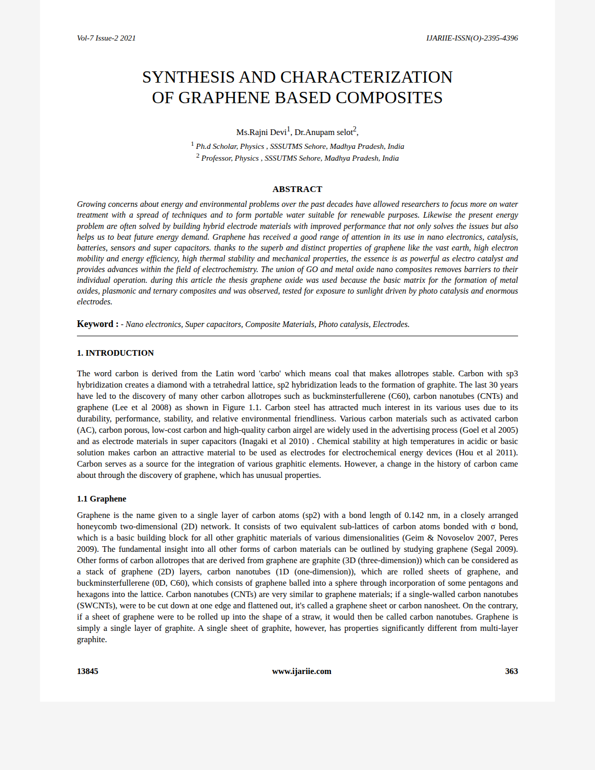Vol-7 Issue-2 2021 IJARIIE-ISSN(O)-2395-4396
SYNTHESIS AND CHARACTERIZATION
OF GRAPHENE BASED COMPOSITES
Ms.Rajni Devi1, Dr.Anupam selot2,
1 Ph.d Scholar, Physics , SSSUTMS Sehore, Madhya Pradesh, India
2 Professor, Physics , SSSUTMS Sehore, Madhya Pradesh, India
ABSTRACT
Growing concerns about energy and environmental problems over the past decades have allowed researchers to focus more on water treatment with a spread of techniques and to form portable water suitable for renewable purposes. Likewise the present energy problem are often solved by building hybrid electrode materials with improved performance that not only solves the issues but also helps us to beat future energy demand. Graphene has received a good range of attention in its use in nano electronics, catalysis, batteries, sensors and super capacitors. thanks to the superb and distinct properties of graphene like the vast earth, high electron mobility and energy efficiency, high thermal stability and mechanical properties, the essence is as powerful as electro catalyst and provides advances within the field of electrochemistry. The union of GO and metal oxide nano composites removes barriers to their individual operation. during this article the thesis graphene oxide was used because the basic matrix for the formation of metal oxides, plasmonic and ternary composites and was observed, tested for exposure to sunlight driven by photo catalysis and enormous electrodes.
Keyword : - Nano electronics, Super capacitors, Composite Materials, Photo catalysis, Electrodes.
1. INTRODUCTION
The word carbon is derived from the Latin word 'carbo' which means coal that makes allotropes stable. Carbon with sp3 hybridization creates a diamond with a tetrahedral lattice, sp2 hybridization leads to the formation of graphite. The last 30 years have led to the discovery of many other carbon allotropes such as buckminsterfullerene (C60), carbon nanotubes (CNTs) and graphene (Lee et al 2008) as shown in Figure 1.1. Carbon steel has attracted much interest in its various uses due to its durability, performance, stability, and relative environmental friendliness. Various carbon materials such as activated carbon (AC), carbon porous, low-cost carbon and high-quality carbon airgel are widely used in the advertising process (Goel et al 2005) and as electrode materials in super capacitors (Inagaki et al 2010) . Chemical stability at high temperatures in acidic or basic solution makes carbon an attractive material to be used as electrodes for electrochemical energy devices (Hou et al 2011). Carbon serves as a source for the integration of various graphitic elements. However, a change in the history of carbon came about through the discovery of graphene, which has unusual properties.
1.1 Graphene
Graphene is the name given to a single layer of carbon atoms (sp2) with a bond length of 0.142 nm, in a closely arranged honeycomb two-dimensional (2D) network. It consists of two equivalent sub-lattices of carbon atoms bonded with σ bond, which is a basic building block for all other graphitic materials of various dimensionalities (Geim & Novoselov 2007, Peres 2009). The fundamental insight into all other forms of carbon materials can be outlined by studying graphene (Segal 2009). Other forms of carbon allotropes that are derived from graphene are graphite (3D (three-dimension)) which can be considered as a stack of graphene (2D) layers, carbon nanotubes (1D (one-dimension)), which are rolled sheets of graphene, and buckminsterfullerene (0D, C60), which consists of graphene balled into a sphere through incorporation of some pentagons and hexagons into the lattice. Carbon nanotubes (CNTs) are very similar to graphene materials; if a single-walled carbon nanotubes (SWCNTs), were to be cut down at one edge and flattened out, it's called a graphene sheet or carbon nanosheet. On the contrary, if a sheet of graphene were to be rolled up into the shape of a straw, it would then be called carbon nanotubes. Graphene is simply a single layer of graphite. A single sheet of graphite, however, has properties significantly different from multi-layer graphite.
13845 www.ijariie.com 363